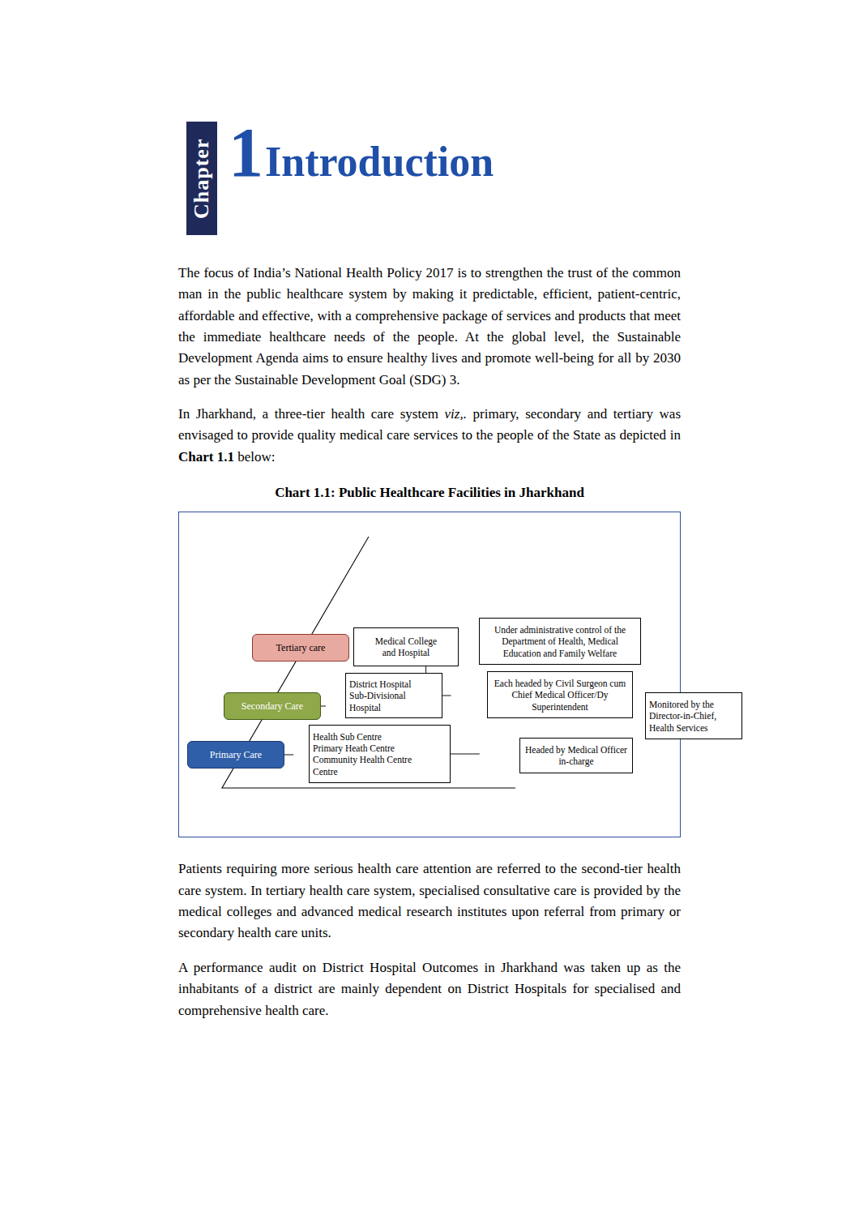Chapter
1 Introduction
The focus of India’s National Health Policy 2017 is to strengthen the trust of the common man in the public healthcare system by making it predictable, efficient, patient-centric, affordable and effective, with a comprehensive package of services and products that meet the immediate healthcare needs of the people. At the global level, the Sustainable Development Agenda aims to ensure healthy lives and promote well-being for all by 2030 as per the Sustainable Development Goal (SDG) 3.
In Jharkhand, a three-tier health care system viz,. primary, secondary and tertiary was envisaged to provide quality medical care services to the people of the State as depicted in Chart 1.1 below:
Chart 1.1: Public Healthcare Facilities in Jharkhand
Tertiary care
Medical College
and Hospital
Under administrative control of the Department of Health, Medical Education and Family Welfare
Secondary Care
District Hospital
Sub-Divisional
Hospital
Each headed by Civil Surgeon cum Chief Medical Officer/Dy Superintendent
Monitored by the Director-in-Chief, Health Services
Primary Care
Health Sub Centre
Primary Heath Centre
Community Health Centre
Centre
Headed by Medical Officer in-charge
Patients requiring more serious health care attention are referred to the second-tier health care system. In tertiary health care system, specialised consultative care is provided by the medical colleges and advanced medical research institutes upon referral from primary or secondary health care units.
A performance audit on District Hospital Outcomes in Jharkhand was taken up as the inhabitants of a district are mainly dependent on District Hospitals for specialised and comprehensive health care.